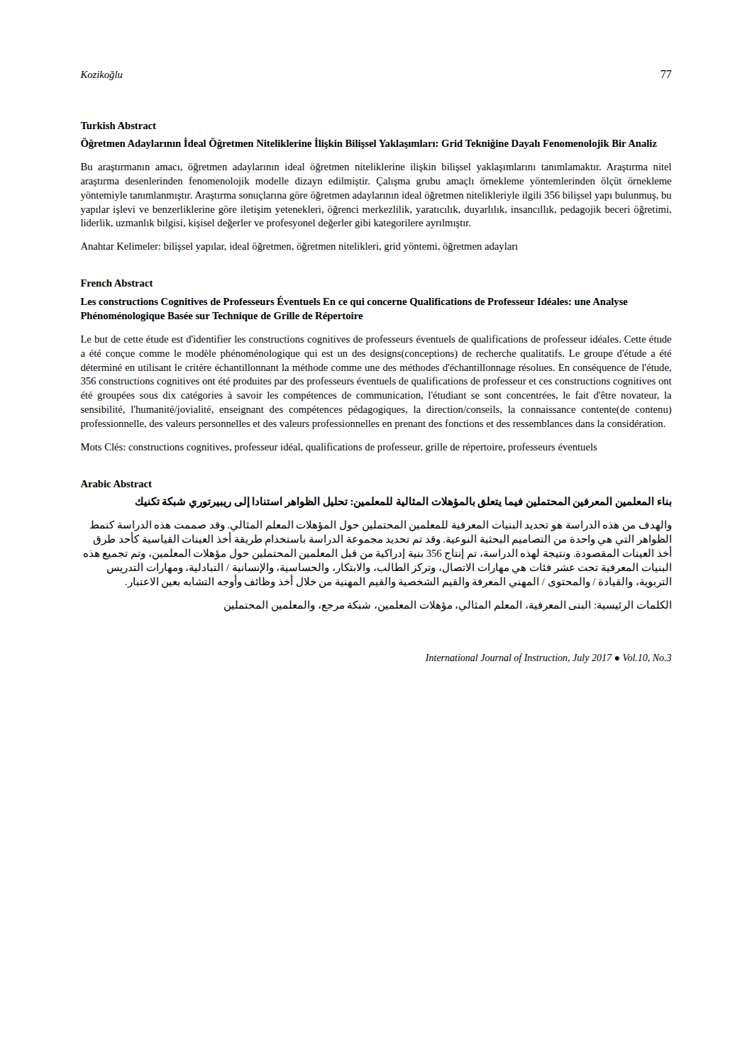Kozikoğlu 77
Turkish Abstract
Öğretmen Adaylarının İdeal Öğretmen Niteliklerine İlişkin Bilişsel Yaklaşımları: Grid Tekniğine Dayalı Fenomenolojik Bir Analiz
Bu araştırmanın amacı, öğretmen adaylarının ideal öğretmen niteliklerine ilişkin bilişsel yaklaşımlarını tanımlamaktır. Araştırma nitel araştırma desenlerinden fenomenolojik modelle dizayn edilmiştir. Çalışma grubu amaçlı örnekleme yöntemlerinden ölçüt örnekleme yöntemiyle tanımlanmıştır. Araştırma sonuçlarına göre öğretmen adaylarının ideal öğretmen nitelikleriyle ilgili 356 bilişsel yapı bulunmuş, bu yapılar işlevi ve benzerliklerine göre iletişim yetenekleri, öğrenci merkezlilik, yaratıcılık, duyarlılık, insancıllık, pedagojik beceri öğretimi, liderlik, uzmanlık bilgisi, kişisel değerler ve profesyonel değerler gibi kategorilere ayrılmıştır.
Anahtar Kelimeler: bilişsel yapılar, ideal öğretmen, öğretmen nitelikleri, grid yöntemi, öğretmen adayları
French Abstract
Les constructions Cognitives de Professeurs Éventuels En ce qui concerne Qualifications de Professeur Idéales: une Analyse Phénoménologique Basée sur Technique de Grille de Répertoire
Le but de cette étude est d'identifier les constructions cognitives de professeurs éventuels de qualifications de professeur idéales. Cette étude a été conçue comme le modèle phénoménologique qui est un des designs(conceptions) de recherche qualitatifs. Le groupe d'étude a été déterminé en utilisant le critère échantillonnant la méthode comme une des méthodes d'échantillonnage résolues. En conséquence de l'étude, 356 constructions cognitives ont été produites par des professeurs éventuels de qualifications de professeur et ces constructions cognitives ont été groupées sous dix catégories à savoir les compétences de communication, l'étudiant se sont concentrées, le fait d'être novateur, la sensibilité, l'humanité/jovialité, enseignant des compétences pédagogiques, la direction/conseils, la connaissance contente(de contenu) professionnelle, des valeurs personnelles et des valeurs professionnelles en prenant des fonctions et des ressemblances dans la considération.
Mots Clés: constructions cognitives, professeur idéal, qualifications de professeur, grille de répertoire, professeurs éventuels
Arabic Abstract
بناء المعلمين المعرفين المحتملين فيما يتعلق بالمؤهلات المثالية للمعلمين: تحليل الظواهر استنادا إلى ريبيرتوري شبكة تكنيك
والهدف من هذه الدراسة هو تحديد البنيات المعرفية للمعلمين المحتملين حول المؤهلات المعلم المثالي. وقد صممت هذه الدراسة كنمط الظواهر التي هي واحدة من التصاميم البحثية النوعية. وقد تم تحديد مجموعة الدراسة باستخدام طريقة أخذ العينات القياسية كأحد طرق أخذ العينات المقصودة. ونتيجة لهذه الدراسة، تم إنتاج 356 بنية إدراكية من قبل المعلمين المحتملين حول مؤهلات المعلمين، وتم تجميع هذه البنيات المعرفية تحت عشر فئات هي مهارات الاتصال، وتركز الطالب، والابتكار، والحساسية، والإنسانية / التبادلية، ومهارات التدريس التربوية، والقيادة / والمحتوى / المهني المعرفة والقيم الشخصية والقيم المهنية من خلال أخذ وظائف وأوجه التشابه بعين الاعتبار.
الكلمات الرئيسية: البنى المعرفية، المعلم المثالي، مؤهلات المعلمين، شبكة مرجع، والمعلمين المحتملين
International Journal of Instruction, July 2017 ● Vol.10, No.3